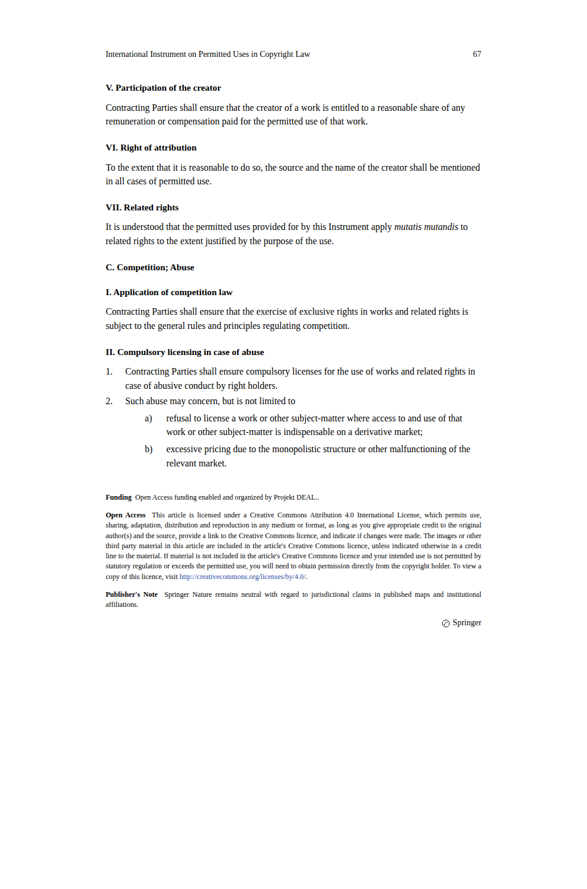International Instrument on Permitted Uses in Copyright Law 67
V. Participation of the creator
Contracting Parties shall ensure that the creator of a work is entitled to a reasonable share of any remuneration or compensation paid for the permitted use of that work.
VI. Right of attribution
To the extent that it is reasonable to do so, the source and the name of the creator shall be mentioned in all cases of permitted use.
VII. Related rights
It is understood that the permitted uses provided for by this Instrument apply mutatis mutandis to related rights to the extent justified by the purpose of the use.
C. Competition; Abuse
I. Application of competition law
Contracting Parties shall ensure that the exercise of exclusive rights in works and related rights is subject to the general rules and principles regulating competition.
II. Compulsory licensing in case of abuse
1. Contracting Parties shall ensure compulsory licenses for the use of works and related rights in case of abusive conduct by right holders.
2. Such abuse may concern, but is not limited to
a) refusal to license a work or other subject-matter where access to and use of that work or other subject-matter is indispensable on a derivative market;
b) excessive pricing due to the monopolistic structure or other malfunctioning of the relevant market.
Funding Open Access funding enabled and organized by Projekt DEAL..
Open Access This article is licensed under a Creative Commons Attribution 4.0 International License, which permits use, sharing, adaptation, distribution and reproduction in any medium or format, as long as you give appropriate credit to the original author(s) and the source, provide a link to the Creative Commons licence, and indicate if changes were made. The images or other third party material in this article are included in the article's Creative Commons licence, unless indicated otherwise in a credit line to the material. If material is not included in the article's Creative Commons licence and your intended use is not permitted by statutory regulation or exceeds the permitted use, you will need to obtain permission directly from the copyright holder. To view a copy of this licence, visit http://creativecommons.org/licenses/by/4.0/.
Publisher's Note Springer Nature remains neutral with regard to jurisdictional claims in published maps and institutional affiliations.
Springer